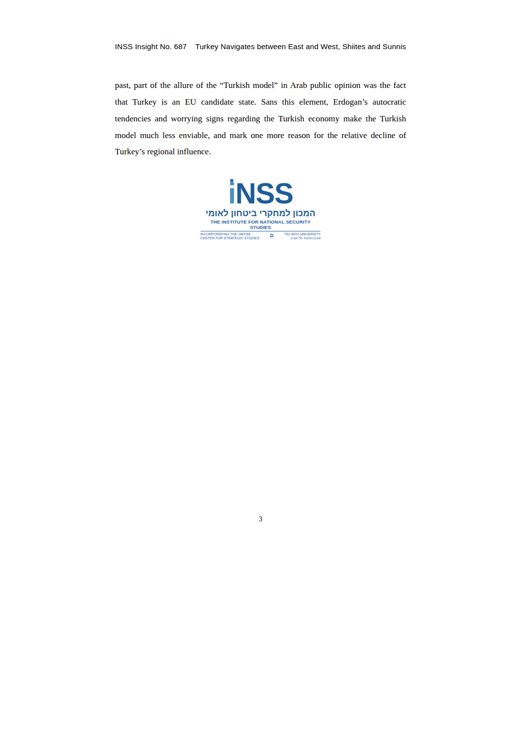INSS Insight No. 687 Turkey Navigates between East and West, Shiites and Sunnis
past, part of the allure of the “Turkish model” in Arab public opinion was the fact that Turkey is an EU candidate state. Sans this element, Erdogan’s autocratic tendencies and worrying signs regarding the Turkish economy make the Turkish model much less enviable, and mark one more reason for the relative decline of Turkey’s regional influence.
i NSS
המכון למחקרי ביטחון לאומי
THE INSTITUTE FOR NATIONAL SECURITY STUDIES
INCORPORATING THE JAFFEE
CENTER FOR STRATEGIC STUDIES
✡
TEL AVIV UNIVERSITY
אוניברסיטת תל־אביב
3